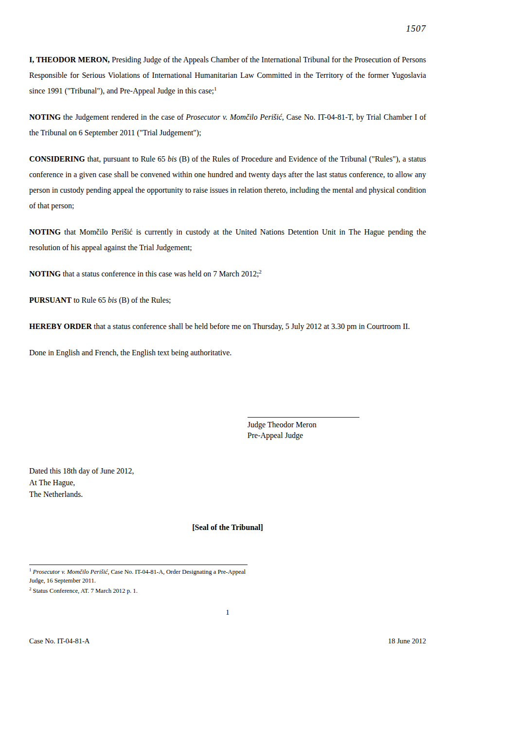1507
I, THEODOR MERON, Presiding Judge of the Appeals Chamber of the International Tribunal for the Prosecution of Persons Responsible for Serious Violations of International Humanitarian Law Committed in the Territory of the former Yugoslavia since 1991 ("Tribunal"), and Pre-Appeal Judge in this case;1
NOTING the Judgement rendered in the case of Prosecutor v. Momčilo Perišić, Case No. IT-04-81-T, by Trial Chamber I of the Tribunal on 6 September 2011 ("Trial Judgement");
CONSIDERING that, pursuant to Rule 65 bis (B) of the Rules of Procedure and Evidence of the Tribunal ("Rules"), a status conference in a given case shall be convened within one hundred and twenty days after the last status conference, to allow any person in custody pending appeal the opportunity to raise issues in relation thereto, including the mental and physical condition of that person;
NOTING that Momčilo Perišić is currently in custody at the United Nations Detention Unit in The Hague pending the resolution of his appeal against the Trial Judgement;
NOTING that a status conference in this case was held on 7 March 2012;2
PURSUANT to Rule 65 bis (B) of the Rules;
HEREBY ORDER that a status conference shall be held before me on Thursday, 5 July 2012 at 3.30 pm in Courtroom II.
Done in English and French, the English text being authoritative.
Judge Theodor Meron
Pre-Appeal Judge
Dated this 18th day of June 2012,
At The Hague,
The Netherlands.
[Seal of the Tribunal]
1 Prosecutor v. Momčilo Perišić, Case No. IT-04-81-A, Order Designating a Pre-Appeal Judge, 16 September 2011.
2 Status Conference, AT. 7 March 2012 p. 1.
1
Case No. IT-04-81-A 18 June 2012